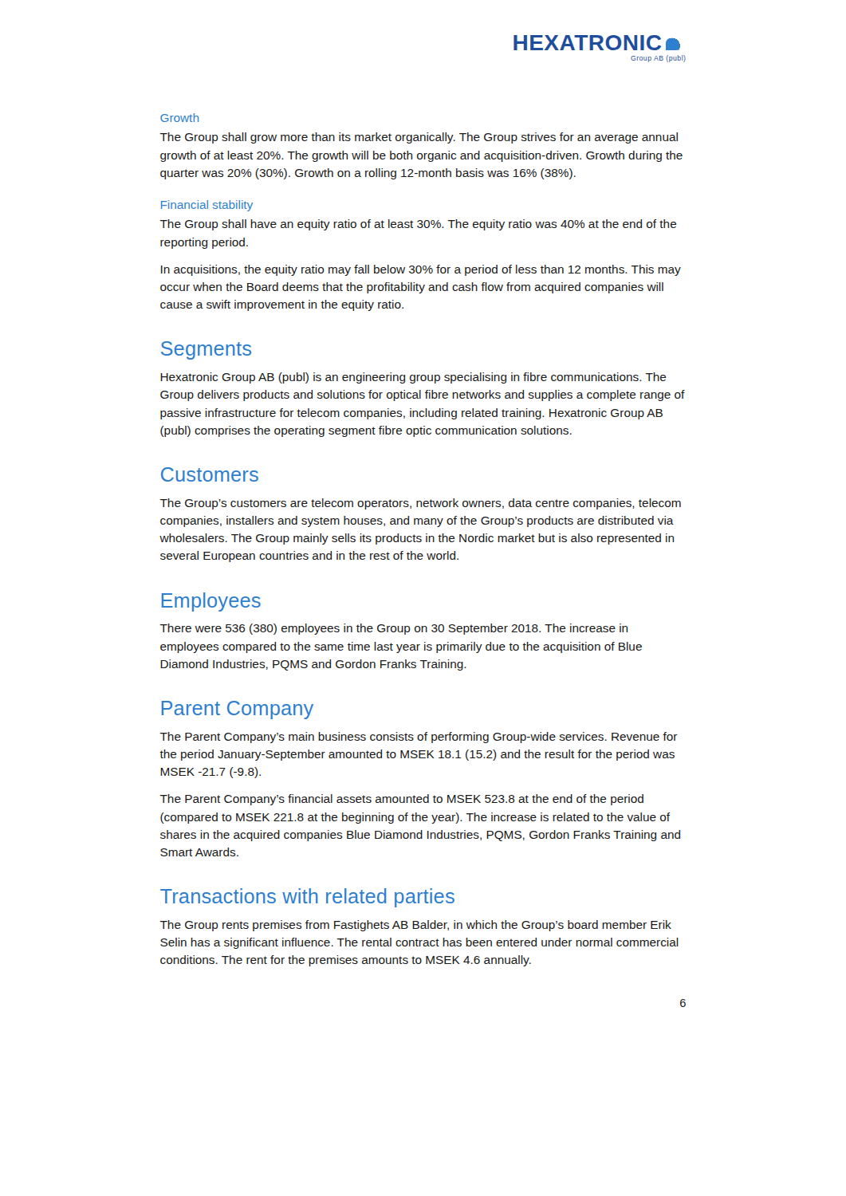HEXATRONIC
Group AB (publ)
Growth
The Group shall grow more than its market organically. The Group strives for an average annual growth of at least 20%. The growth will be both organic and acquisition-driven. Growth during the quarter was 20% (30%). Growth on a rolling 12-month basis was 16% (38%).
Financial stability
The Group shall have an equity ratio of at least 30%. The equity ratio was 40% at the end of the reporting period.
In acquisitions, the equity ratio may fall below 30% for a period of less than 12 months. This may occur when the Board deems that the profitability and cash flow from acquired companies will cause a swift improvement in the equity ratio.
Segments
Hexatronic Group AB (publ) is an engineering group specialising in fibre communications. The Group delivers products and solutions for optical fibre networks and supplies a complete range of passive infrastructure for telecom companies, including related training. Hexatronic Group AB (publ) comprises the operating segment fibre optic communication solutions.
Customers
The Group’s customers are telecom operators, network owners, data centre companies, telecom companies, installers and system houses, and many of the Group’s products are distributed via wholesalers. The Group mainly sells its products in the Nordic market but is also represented in several European countries and in the rest of the world.
Employees
There were 536 (380) employees in the Group on 30 September 2018. The increase in employees compared to the same time last year is primarily due to the acquisition of Blue Diamond Industries, PQMS and Gordon Franks Training.
Parent Company
The Parent Company’s main business consists of performing Group-wide services. Revenue for the period January-September amounted to MSEK 18.1 (15.2) and the result for the period was MSEK -21.7 (-9.8).
The Parent Company’s financial assets amounted to MSEK 523.8 at the end of the period (compared to MSEK 221.8 at the beginning of the year). The increase is related to the value of shares in the acquired companies Blue Diamond Industries, PQMS, Gordon Franks Training and Smart Awards.
Transactions with related parties
The Group rents premises from Fastighets AB Balder, in which the Group’s board member Erik Selin has a significant influence. The rental contract has been entered under normal commercial conditions. The rent for the premises amounts to MSEK 4.6 annually.
6